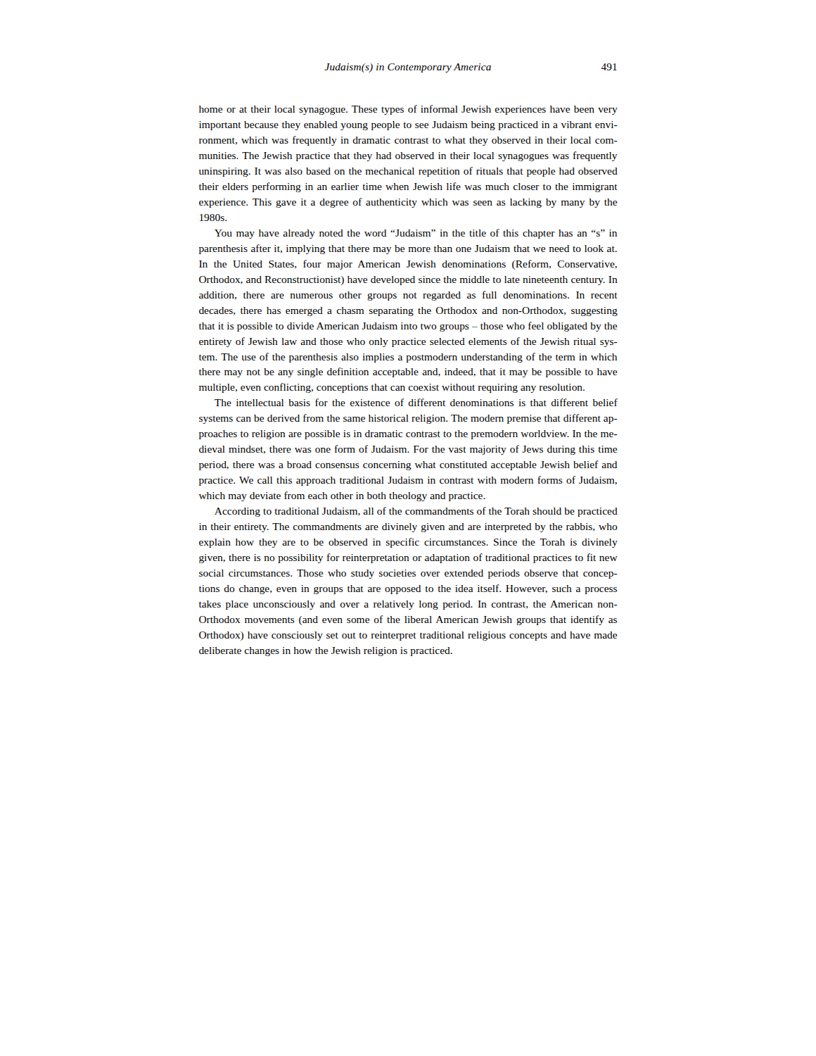Judaism(s) in Contemporary America 491
home or at their local synagogue. These types of informal Jewish experiences have been very important because they enabled young people to see Judaism being practiced in a vibrant environment, which was frequently in dramatic contrast to what they observed in their local communities. The Jewish practice that they had observed in their local synagogues was frequently uninspiring. It was also based on the mechanical repetition of rituals that people had observed their elders performing in an earlier time when Jewish life was much closer to the immigrant experience. This gave it a degree of authenticity which was seen as lacking by many by the 1980s.
You may have already noted the word “Judaism” in the title of this chapter has an “s” in parenthesis after it, implying that there may be more than one Judaism that we need to look at. In the United States, four major American Jewish denominations (Reform, Conservative, Orthodox, and Reconstructionist) have developed since the middle to late nineteenth century. In addition, there are numerous other groups not regarded as full denominations. In recent decades, there has emerged a chasm separating the Orthodox and non-Orthodox, suggesting that it is possible to divide American Judaism into two groups – those who feel obligated by the entirety of Jewish law and those who only practice selected elements of the Jewish ritual system. The use of the parenthesis also implies a postmodern understanding of the term in which there may not be any single definition acceptable and, indeed, that it may be possible to have multiple, even conflicting, conceptions that can coexist without requiring any resolution.
The intellectual basis for the existence of different denominations is that different belief systems can be derived from the same historical religion. The modern premise that different approaches to religion are possible is in dramatic contrast to the premodern worldview. In the medieval mindset, there was one form of Judaism. For the vast majority of Jews during this time period, there was a broad consensus concerning what constituted acceptable Jewish belief and practice. We call this approach traditional Judaism in contrast with modern forms of Judaism, which may deviate from each other in both theology and practice.
According to traditional Judaism, all of the commandments of the Torah should be practiced in their entirety. The commandments are divinely given and are interpreted by the rabbis, who explain how they are to be observed in specific circumstances. Since the Torah is divinely given, there is no possibility for reinterpretation or adaptation of traditional practices to fit new social circumstances. Those who study societies over extended periods observe that conceptions do change, even in groups that are opposed to the idea itself. However, such a process takes place unconsciously and over a relatively long period. In contrast, the American non-Orthodox movements (and even some of the liberal American Jewish groups that identify as Orthodox) have consciously set out to reinterpret traditional religious concepts and have made deliberate changes in how the Jewish religion is practiced.